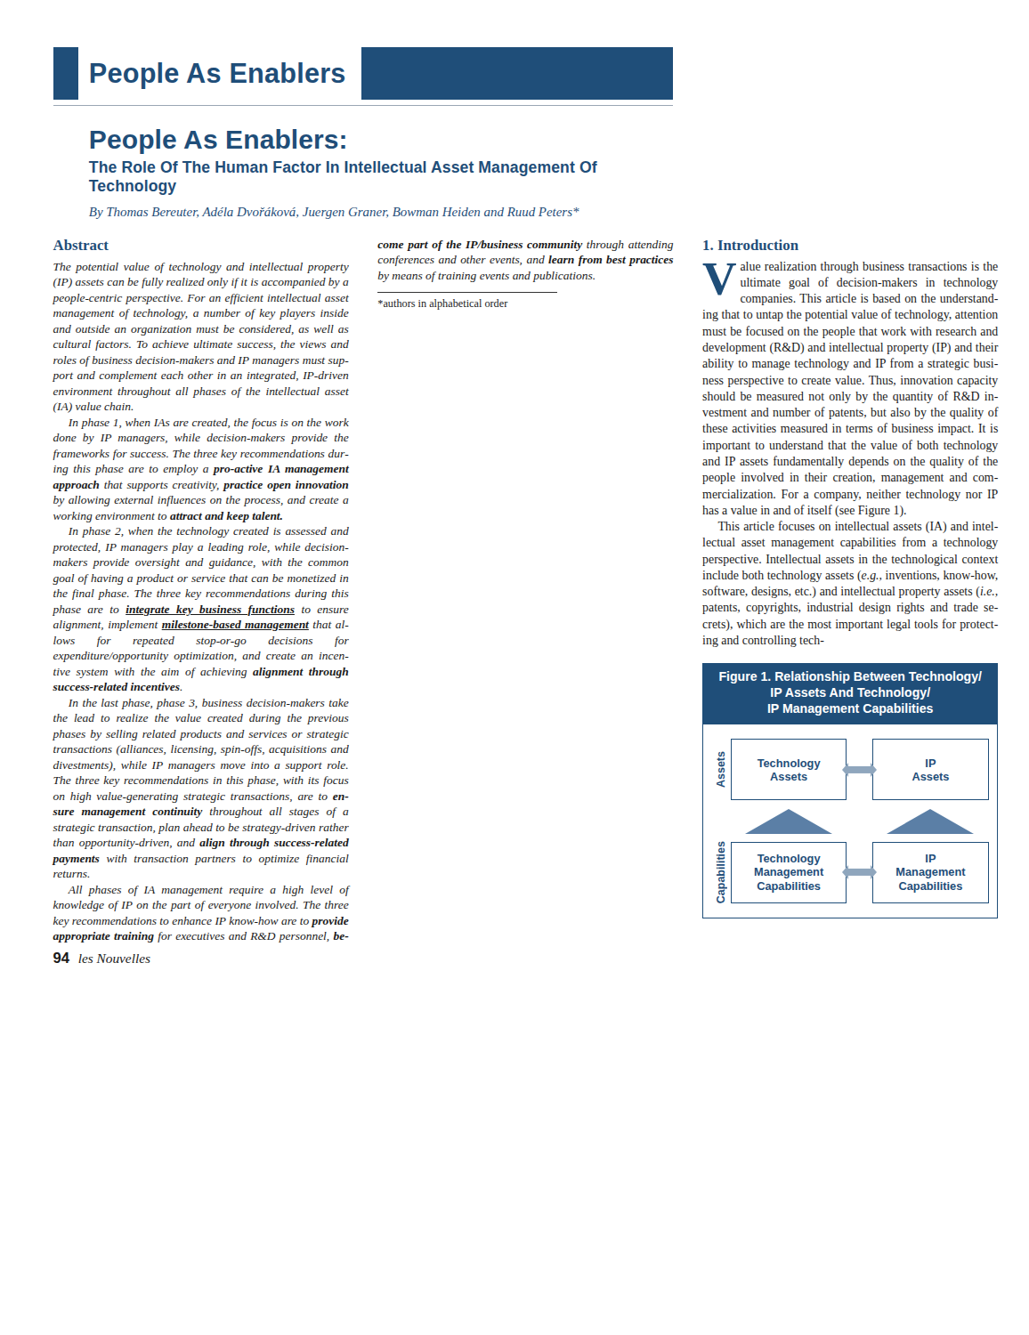People As Enablers
People As Enablers:
The Role Of The Human Factor In Intellectual Asset Management Of Technology
By Thomas Bereuter, Adéla Dvořáková, Juergen Graner, Bowman Heiden and Ruud Peters*
Abstract
The potential value of technology and intellectual property (IP) assets can be fully realized only if it is accompanied by a people-centric perspective. For an efficient intellectual asset management of technology, a number of key players inside and outside an organization must be considered, as well as cultural factors. To achieve ultimate success, the views and roles of business decision-makers and IP managers must support and complement each other in an integrated, IP-driven environment throughout all phases of the intellectual asset (IA) value chain.
In phase 1, when IAs are created, the focus is on the work done by IP managers, while decision-makers provide the frameworks for success. The three key recommendations during this phase are to employ a pro-active IA management approach that supports creativity, practice open innovation by allowing external influences on the process, and create a working environment to attract and keep talent.
In phase 2, when the technology created is assessed and protected, IP managers play a leading role, while decision-makers provide oversight and guidance, with the common goal of having a product or service that can be monetized in the final phase. The three key recommendations during this phase are to integrate key business functions to ensure alignment, implement milestone-based management that allows for repeated stop-or-go decisions for expenditure/opportunity optimization, and create an incentive system with the aim of achieving alignment through success-related incentives.
In the last phase, phase 3, business decision-makers take the lead to realize the value created during the previous phases by selling related products and services or strategic transactions (alliances, licensing, spin-offs, acquisitions and divestments), while IP managers move into a support role. The three key recommendations in this phase, with its focus on high value-generating strategic transactions, are to ensure management continuity throughout all stages of a strategic transaction, plan ahead to be strategy-driven rather than opportunity-driven, and align through success-related payments with transaction partners to optimize financial returns.
All phases of IA management require a high level of knowledge of IP on the part of everyone involved. The three key recommendations to enhance IP know-how are to provide appropriate training for executives and R&D personnel, become part of the IP/business community through attending conferences and other events, and learn from best practices by means of training events and publications.
*authors in alphabetical order
1. Introduction
Value realization through business transactions is the ultimate goal of decision-makers in technology companies. This article is based on the understanding that to untap the potential value of technology, attention must be focused on the people that work with research and development (R&D) and intellectual property (IP) and their ability to manage technology and IP from a strategic business perspective to create value. Thus, innovation capacity should be measured not only by the quantity of R&D investment and number of patents, but also by the quality of these activities measured in terms of business impact. It is important to understand that the value of both technology and IP assets fundamentally depends on the quality of the people involved in their creation, management and commercialization. For a company, neither technology nor IP has a value in and of itself (see Figure 1).
This article focuses on intellectual assets (IA) and intellectual asset management capabilities from a technology perspective. Intellectual assets in the technological context include both technology assets (e.g., inventions, know-how, software, designs, etc.) and intellectual property assets (i.e., patents, copyrights, industrial design rights and trade secrets), which are the most important legal tools for protecting and controlling tech-
Figure 1. Relationship Between Technology/
IP Assets And Technology/
IP Management Capabilities
Assets
Technology
Assets
IP
Assets
Capabilities
Technology
Management
Capabilities
IP
Management
Capabilities
94 les Nouvelles